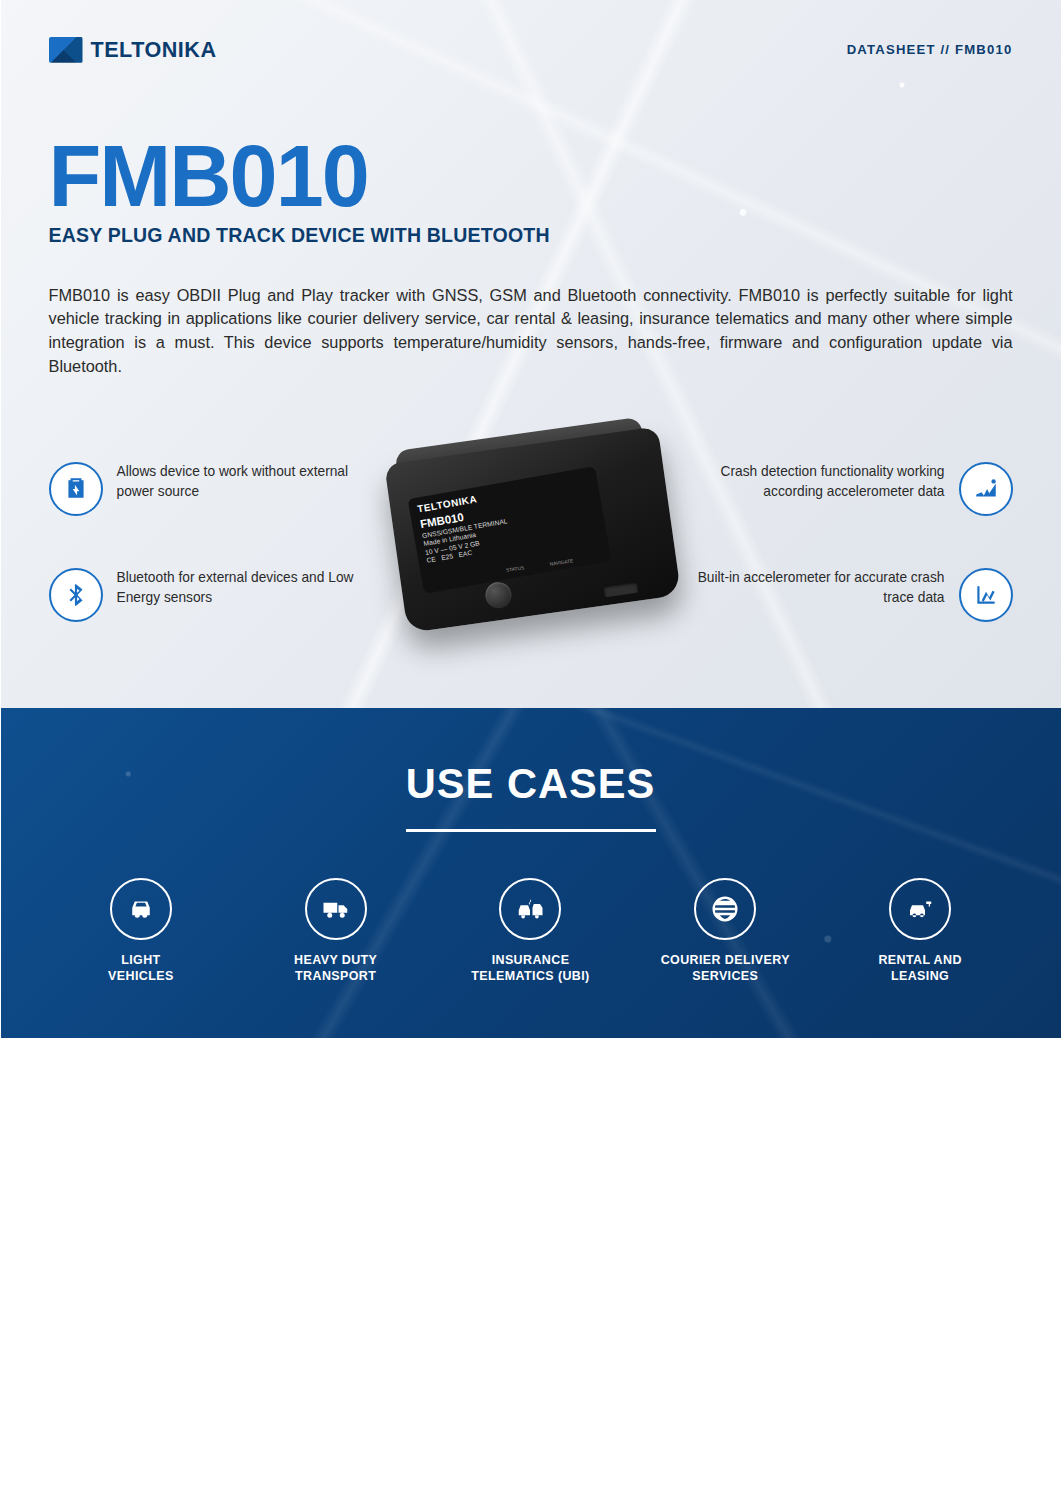TELTONIKA
DATASHEET // FMB010
FMB010
EASY PLUG AND TRACK DEVICE WITH BLUETOOTH
FMB010 is easy OBDII Plug and Play tracker with GNSS, GSM and Bluetooth connectivity. FMB010 is perfectly suitable for light vehicle tracking in applications like courier delivery service, car rental & leasing, insurance telematics and many other where simple integration is a must. This device supports temperature/humidity sensors, hands-free, firmware and configuration update via Bluetooth.
Allows device to work without external power source
Crash detection functionality working according accelerometer data
TELTONIKA
FMB010
GNSS/GSM/BLE TERMINAL
Made in Lithuania
10 V — 05 V 2 GB
CE E25 EAC
STATUS NAVIGATE
Bluetooth for external devices and Low Energy sensors
Built-in accelerometer for accurate crash trace data
USE CASES
LIGHT
VEHICLES
HEAVY DUTY
TRANSPORT
INSURANCE
TELEMATICS (UBI)
COURIER DELIVERY
SERVICES
RENTAL AND
LEASING